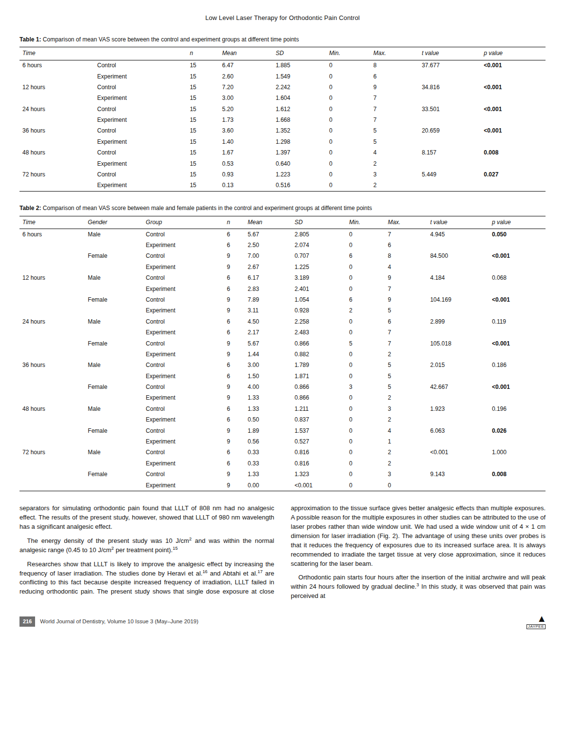Low Level Laser Therapy for Orthodontic Pain Control
Table 1: Comparison of mean VAS score between the control and experiment groups at different time points
| Time | | n | Mean | SD | Min. | Max. | t value | p value |
| --- | --- | --- | --- | --- | --- | --- | --- | --- |
| 6 hours | Control | 15 | 6.47 | 1.885 | 0 | 8 | 37.677 | <0.001 |
| | Experiment | 15 | 2.60 | 1.549 | 0 | 6 | | |
| 12 hours | Control | 15 | 7.20 | 2.242 | 0 | 9 | 34.816 | <0.001 |
| | Experiment | 15 | 3.00 | 1.604 | 0 | 7 | | |
| 24 hours | Control | 15 | 5.20 | 1.612 | 0 | 7 | 33.501 | <0.001 |
| | Experiment | 15 | 1.73 | 1.668 | 0 | 7 | | |
| 36 hours | Control | 15 | 3.60 | 1.352 | 0 | 5 | 20.659 | <0.001 |
| | Experiment | 15 | 1.40 | 1.298 | 0 | 5 | | |
| 48 hours | Control | 15 | 1.67 | 1.397 | 0 | 4 | 8.157 | 0.008 |
| | Experiment | 15 | 0.53 | 0.640 | 0 | 2 | | |
| 72 hours | Control | 15 | 0.93 | 1.223 | 0 | 3 | 5.449 | 0.027 |
| | Experiment | 15 | 0.13 | 0.516 | 0 | 2 | | |
Table 2: Comparison of mean VAS score between male and female patients in the control and experiment groups at different time points
| Time | Gender | Group | n | Mean | SD | Min. | Max. | t value | p value |
| --- | --- | --- | --- | --- | --- | --- | --- | --- | --- |
| 6 hours | Male | Control | 6 | 5.67 | 2.805 | 0 | 7 | 4.945 | 0.050 |
| | | Experiment | 6 | 2.50 | 2.074 | 0 | 6 | | |
| | Female | Control | 9 | 7.00 | 0.707 | 6 | 8 | 84.500 | <0.001 |
| | | Experiment | 9 | 2.67 | 1.225 | 0 | 4 | | |
| 12 hours | Male | Control | 6 | 6.17 | 3.189 | 0 | 9 | 4.184 | 0.068 |
| | | Experiment | 6 | 2.83 | 2.401 | 0 | 7 | | |
| | Female | Control | 9 | 7.89 | 1.054 | 6 | 9 | 104.169 | <0.001 |
| | | Experiment | 9 | 3.11 | 0.928 | 2 | 5 | | |
| 24 hours | Male | Control | 6 | 4.50 | 2.258 | 0 | 6 | 2.899 | 0.119 |
| | | Experiment | 6 | 2.17 | 2.483 | 0 | 7 | | |
| | Female | Control | 9 | 5.67 | 0.866 | 5 | 7 | 105.018 | <0.001 |
| | | Experiment | 9 | 1.44 | 0.882 | 0 | 2 | | |
| 36 hours | Male | Control | 6 | 3.00 | 1.789 | 0 | 5 | 2.015 | 0.186 |
| | | Experiment | 6 | 1.50 | 1.871 | 0 | 5 | | |
| | Female | Control | 9 | 4.00 | 0.866 | 3 | 5 | 42.667 | <0.001 |
| | | Experiment | 9 | 1.33 | 0.866 | 0 | 2 | | |
| 48 hours | Male | Control | 6 | 1.33 | 1.211 | 0 | 3 | 1.923 | 0.196 |
| | | Experiment | 6 | 0.50 | 0.837 | 0 | 2 | | |
| | Female | Control | 9 | 1.89 | 1.537 | 0 | 4 | 6.063 | 0.026 |
| | | Experiment | 9 | 0.56 | 0.527 | 0 | 1 | | |
| 72 hours | Male | Control | 6 | 0.33 | 0.816 | 0 | 2 | <0.001 | 1.000 |
| | | Experiment | 6 | 0.33 | 0.816 | 0 | 2 | | |
| | Female | Control | 9 | 1.33 | 1.323 | 0 | 3 | 9.143 | 0.008 |
| | | Experiment | 9 | 0.00 | <0.001 | 0 | 0 | | |
separators for simulating orthodontic pain found that LLLT of 808 nm had no analgesic effect. The results of the present study, however, showed that LLLT of 980 nm wavelength has a significant analgesic effect.
The energy density of the present study was 10 J/cm2 and was within the normal analgesic range (0.45 to 10 J/cm2 per treatment point).15
Researches show that LLLT is likely to improve the analgesic effect by increasing the frequency of laser irradiation. The studies done by Heravi et al.16 and Abtahi et al.17 are conflicting to this fact because despite increased frequency of irradiation, LLLT failed in reducing orthodontic pain. The present study shows that single dose exposure at close approximation to the tissue surface gives better analgesic effects than multiple exposures. A possible reason for the multiple exposures in other studies can be attributed to the use of laser probes rather than wide window unit. We had used a wide window unit of 4 × 1 cm dimension for laser irradiation (Fig. 2). The advantage of using these units over probes is that it reduces the frequency of exposures due to its increased surface area. It is always recommended to irradiate the target tissue at very close approximation, since it reduces scattering for the laser beam.
Orthodontic pain starts four hours after the insertion of the initial archwire and will peak within 24 hours followed by gradual decline.3 In this study, it was observed that pain was perceived at
216 World Journal of Dentistry, Volume 10 Issue 3 (May–June 2019)
▲
JAYPEE